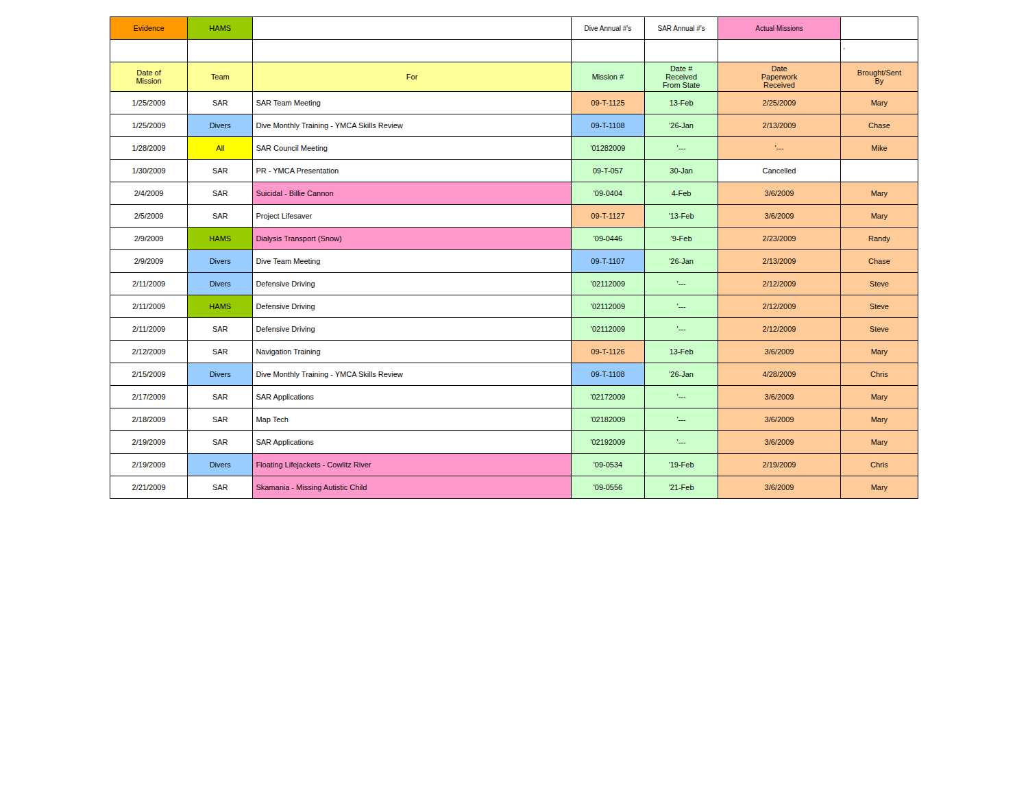| Evidence | HAMS | | Dive Annual #'s | SAR Annual #'s | Actual Missions | |
| | | | | | | ' |
| Date of Mission | Team | For | Mission # | Date # Received From State | Date Paperwork Received | Brought/Sent By |
| 1/25/2009 | SAR | SAR Team Meeting | 09-T-1125 | 13-Feb | 2/25/2009 | Mary |
| 1/25/2009 | Divers | Dive Monthly Training - YMCA Skills Review | 09-T-1108 | '26-Jan | 2/13/2009 | Chase |
| 1/28/2009 | All | SAR Council Meeting | '01282009 | '--- | '--- | Mike |
| 1/30/2009 | SAR | PR - YMCA Presentation | 09-T-057 | 30-Jan | Cancelled | |
| 2/4/2009 | SAR | Suicidal - Billie Cannon | '09-0404 | 4-Feb | 3/6/2009 | Mary |
| 2/5/2009 | SAR | Project Lifesaver | 09-T-1127 | '13-Feb | 3/6/2009 | Mary |
| 2/9/2009 | HAMS | Dialysis Transport (Snow) | '09-0446 | '9-Feb | 2/23/2009 | Randy |
| 2/9/2009 | Divers | Dive Team Meeting | 09-T-1107 | '26-Jan | 2/13/2009 | Chase |
| 2/11/2009 | Divers | Defensive Driving | '02112009 | '--- | 2/12/2009 | Steve |
| 2/11/2009 | HAMS | Defensive Driving | '02112009 | '--- | 2/12/2009 | Steve |
| 2/11/2009 | SAR | Defensive Driving | '02112009 | '--- | 2/12/2009 | Steve |
| 2/12/2009 | SAR | Navigation Training | 09-T-1126 | 13-Feb | 3/6/2009 | Mary |
| 2/15/2009 | Divers | Dive Monthly Training - YMCA Skills Review | 09-T-1108 | '26-Jan | 4/28/2009 | Chris |
| 2/17/2009 | SAR | SAR Applications | '02172009 | '--- | 3/6/2009 | Mary |
| 2/18/2009 | SAR | Map Tech | '02182009 | '--- | 3/6/2009 | Mary |
| 2/19/2009 | SAR | SAR Applications | '02192009 | '--- | 3/6/2009 | Mary |
| 2/19/2009 | Divers | Floating Lifejackets - Cowlitz River | '09-0534 | '19-Feb | 2/19/2009 | Chris |
| 2/21/2009 | SAR | Skamania - Missing Autistic Child | '09-0556 | '21-Feb | 3/6/2009 | Mary |